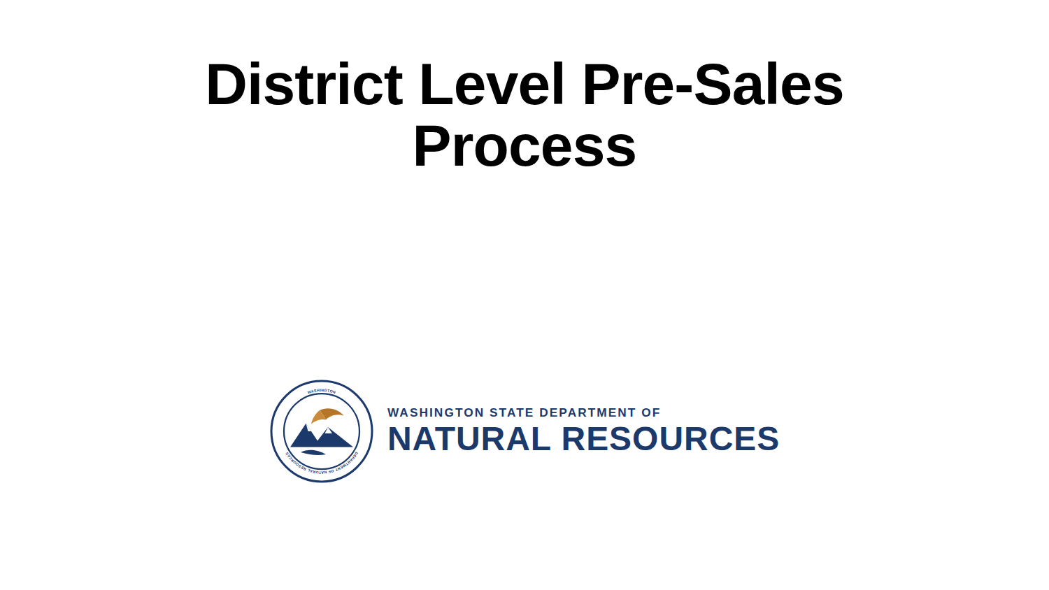District Level Pre-Sales Process
WASHINGTON DEPARTMENT OF NATURAL RESOURCES
Washington State Department of Natural Resources